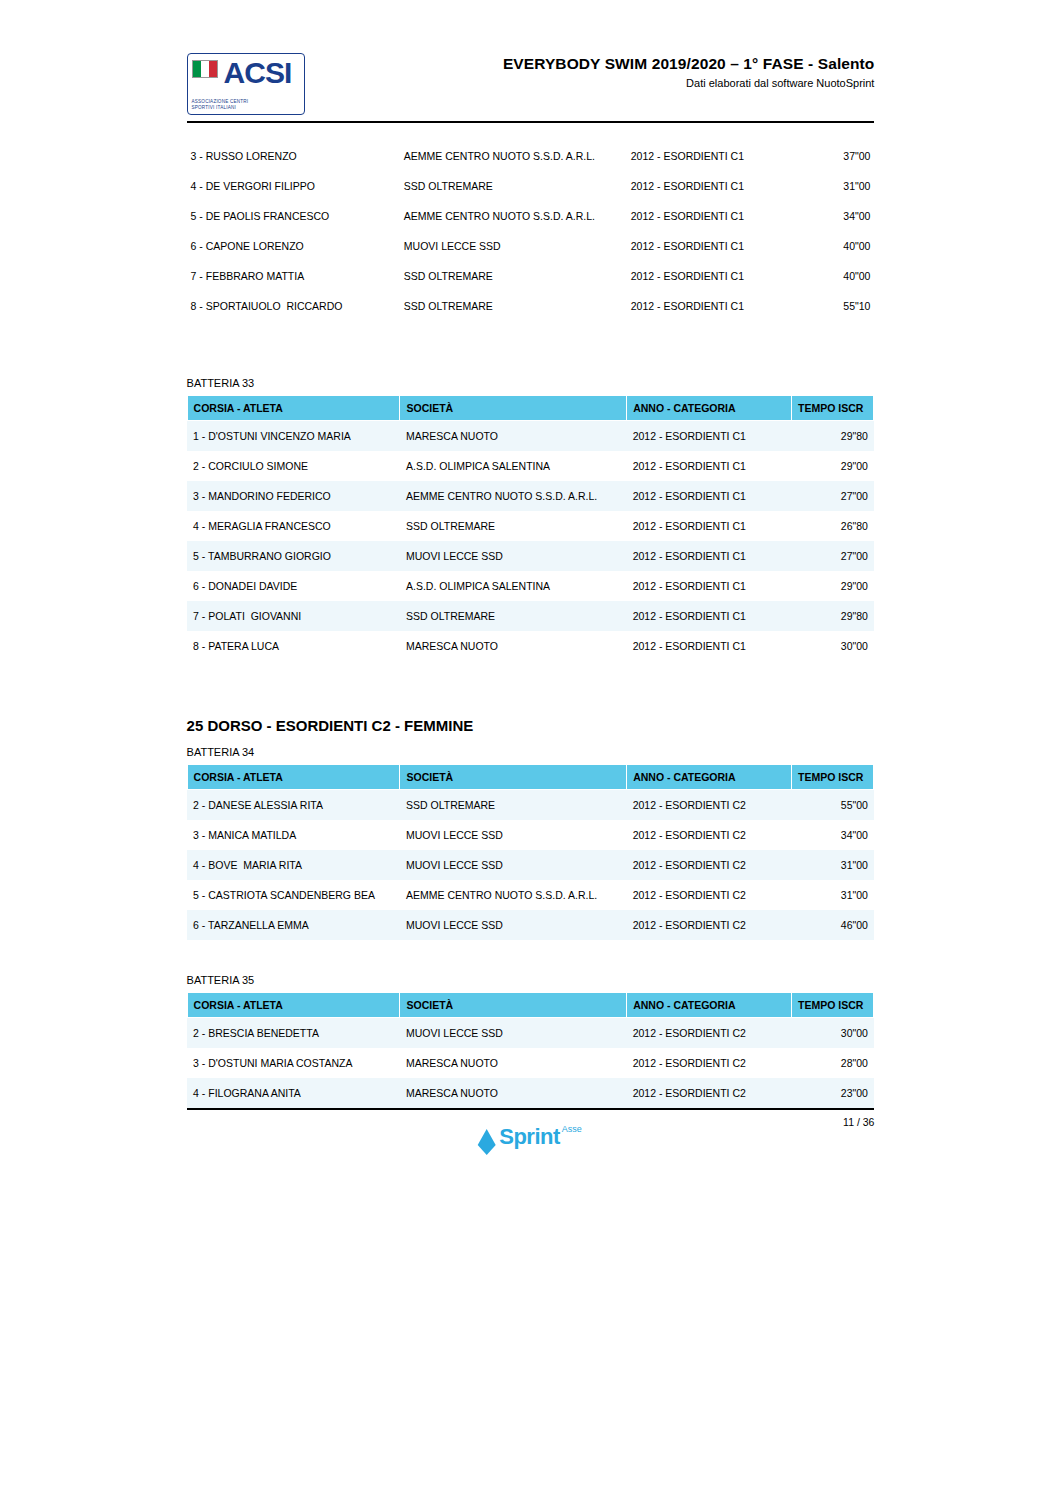ACSI
ASSOCIAZIONE CENTRI
SPORTIVI ITALIANI
EVERYBODY SWIM 2019/2020 – 1° FASE - Salento
Dati elaborati dal software NuotoSprint
| 3 - RUSSO LORENZO | AEMME CENTRO NUOTO S.S.D. A.R.L. | 2012 - ESORDIENTI C1 | 37"00 |
| 4 - DE VERGORI FILIPPO | SSD OLTREMARE | 2012 - ESORDIENTI C1 | 31"00 |
| 5 - DE PAOLIS FRANCESCO | AEMME CENTRO NUOTO S.S.D. A.R.L. | 2012 - ESORDIENTI C1 | 34"00 |
| 6 - CAPONE LORENZO | MUOVI LECCE SSD | 2012 - ESORDIENTI C1 | 40"00 |
| 7 - FEBBRARO MATTIA | SSD OLTREMARE | 2012 - ESORDIENTI C1 | 40"00 |
| 8 - SPORTAIUOLO RICCARDO | SSD OLTREMARE | 2012 - ESORDIENTI C1 | 55"10 |
BATTERIA 33
| CORSIA - ATLETA | SOCIETÀ | ANNO - CATEGORIA | TEMPO ISCR |
| --- | --- | --- | --- |
| 1 - D'OSTUNI VINCENZO MARIA | MARESCA NUOTO | 2012 - ESORDIENTI C1 | 29"80 |
| 2 - CORCIULO SIMONE | A.S.D. OLIMPICA SALENTINA | 2012 - ESORDIENTI C1 | 29"00 |
| 3 - MANDORINO FEDERICO | AEMME CENTRO NUOTO S.S.D. A.R.L. | 2012 - ESORDIENTI C1 | 27"00 |
| 4 - MERAGLIA FRANCESCO | SSD OLTREMARE | 2012 - ESORDIENTI C1 | 26"80 |
| 5 - TAMBURRANO GIORGIO | MUOVI LECCE SSD | 2012 - ESORDIENTI C1 | 27"00 |
| 6 - DONADEI DAVIDE | A.S.D. OLIMPICA SALENTINA | 2012 - ESORDIENTI C1 | 29"00 |
| 7 - POLATI GIOVANNI | SSD OLTREMARE | 2012 - ESORDIENTI C1 | 29"80 |
| 8 - PATERA LUCA | MARESCA NUOTO | 2012 - ESORDIENTI C1 | 30"00 |
25 DORSO - ESORDIENTI C2 - FEMMINE
BATTERIA 34
| CORSIA - ATLETA | SOCIETÀ | ANNO - CATEGORIA | TEMPO ISCR |
| --- | --- | --- | --- |
| 2 - DANESE ALESSIA RITA | SSD OLTREMARE | 2012 - ESORDIENTI C2 | 55"00 |
| 3 - MANICA MATILDA | MUOVI LECCE SSD | 2012 - ESORDIENTI C2 | 34"00 |
| 4 - BOVE MARIA RITA | MUOVI LECCE SSD | 2012 - ESORDIENTI C2 | 31"00 |
| 5 - CASTRIOTA SCANDENBERG BEA | AEMME CENTRO NUOTO S.S.D. A.R.L. | 2012 - ESORDIENTI C2 | 31"00 |
| 6 - TARZANELLA EMMA | MUOVI LECCE SSD | 2012 - ESORDIENTI C2 | 46"00 |
BATTERIA 35
| CORSIA - ATLETA | SOCIETÀ | ANNO - CATEGORIA | TEMPO ISCR |
| --- | --- | --- | --- |
| 2 - BRESCIA BENEDETTA | MUOVI LECCE SSD | 2012 - ESORDIENTI C2 | 30"00 |
| 3 - D'OSTUNI MARIA COSTANZA | MARESCA NUOTO | 2012 - ESORDIENTI C2 | 28"00 |
| 4 - FILOGRANA ANITA | MARESCA NUOTO | 2012 - ESORDIENTI C2 | 23"00 |
11 / 36
Sprint
Asse